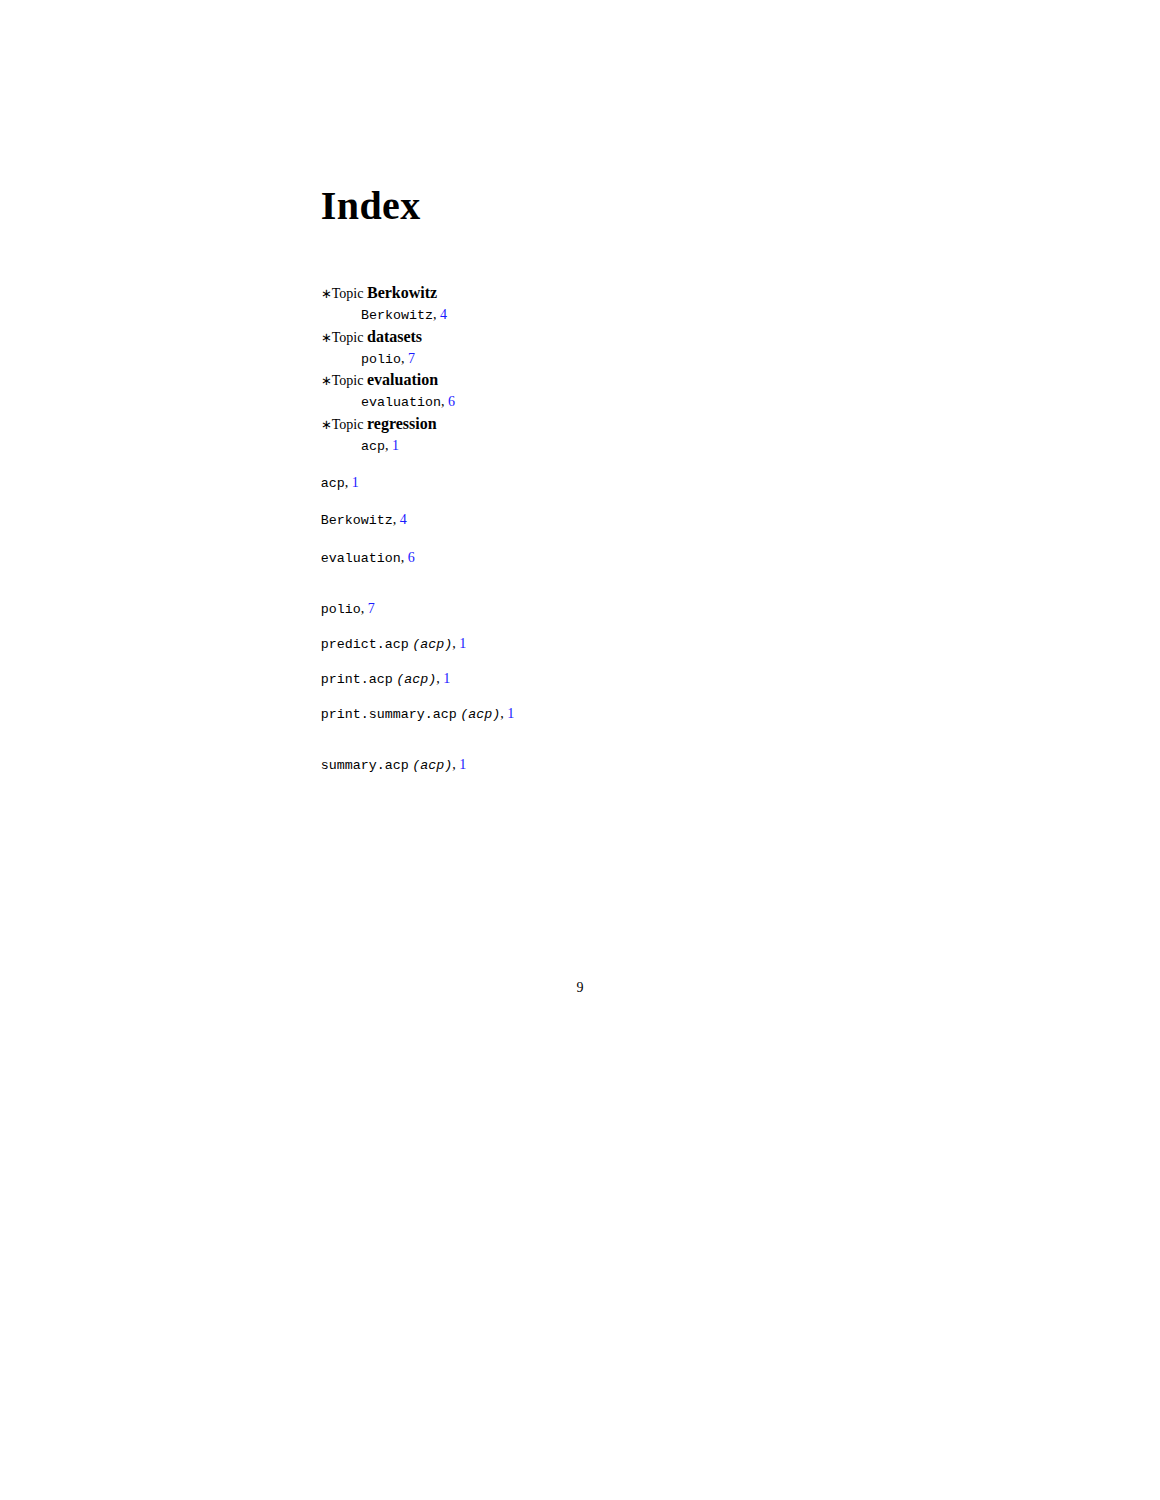Index
∗Topic Berkowitz
Berkowitz, 4
∗Topic datasets
polio, 7
∗Topic evaluation
evaluation, 6
∗Topic regression
acp, 1
acp, 1
Berkowitz, 4
evaluation, 6
polio, 7
predict.acp (acp), 1
print.acp (acp), 1
print.summary.acp (acp), 1
summary.acp (acp), 1
9